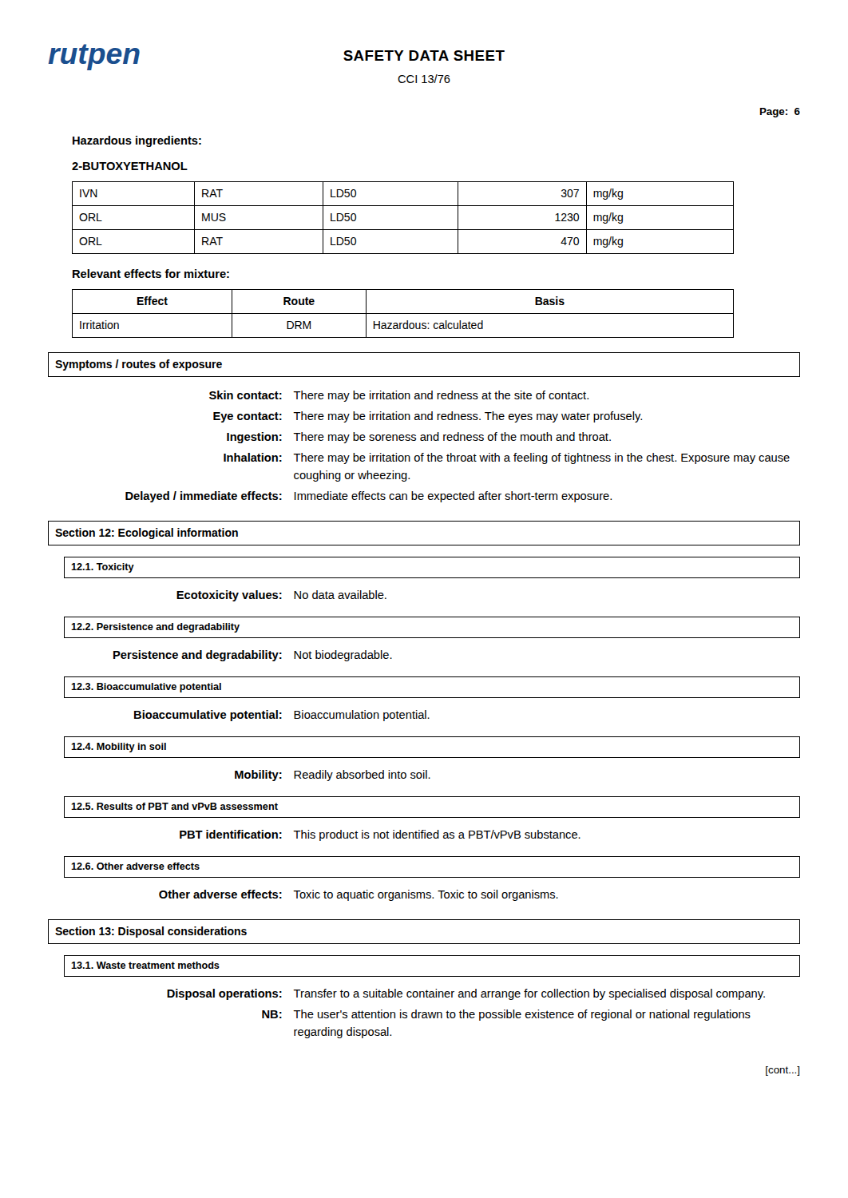rutpen
SAFETY DATA SHEET
CCI 13/76
Page: 6
Hazardous ingredients:
2-BUTOXYETHANOL
| IVN | RAT | LD50 | 307 | mg/kg |
| ORL | MUS | LD50 | 1230 | mg/kg |
| ORL | RAT | LD50 | 470 | mg/kg |
Relevant effects for mixture:
| Effect | Route | Basis |
| --- | --- | --- |
| Irritation | DRM | Hazardous: calculated |
Symptoms / routes of exposure
| Skin contact: | There may be irritation and redness at the site of contact. |
| Eye contact: | There may be irritation and redness. The eyes may water profusely. |
| Ingestion: | There may be soreness and redness of the mouth and throat. |
| Inhalation: | There may be irritation of the throat with a feeling of tightness in the chest. Exposure may cause coughing or wheezing. |
| Delayed / immediate effects: | Immediate effects can be expected after short-term exposure. |
Section 12: Ecological information
12.1. Toxicity
| Ecotoxicity values: | No data available. |
12.2. Persistence and degradability
| Persistence and degradability: | Not biodegradable. |
12.3. Bioaccumulative potential
| Bioaccumulative potential: | Bioaccumulation potential. |
12.4. Mobility in soil
| Mobility: | Readily absorbed into soil. |
12.5. Results of PBT and vPvB assessment
| PBT identification: | This product is not identified as a PBT/vPvB substance. |
12.6. Other adverse effects
| Other adverse effects: | Toxic to aquatic organisms. Toxic to soil organisms. |
Section 13: Disposal considerations
13.1. Waste treatment methods
| Disposal operations: | Transfer to a suitable container and arrange for collection by specialised disposal company. |
| NB: | The user's attention is drawn to the possible existence of regional or national regulations regarding disposal. |
[cont...]